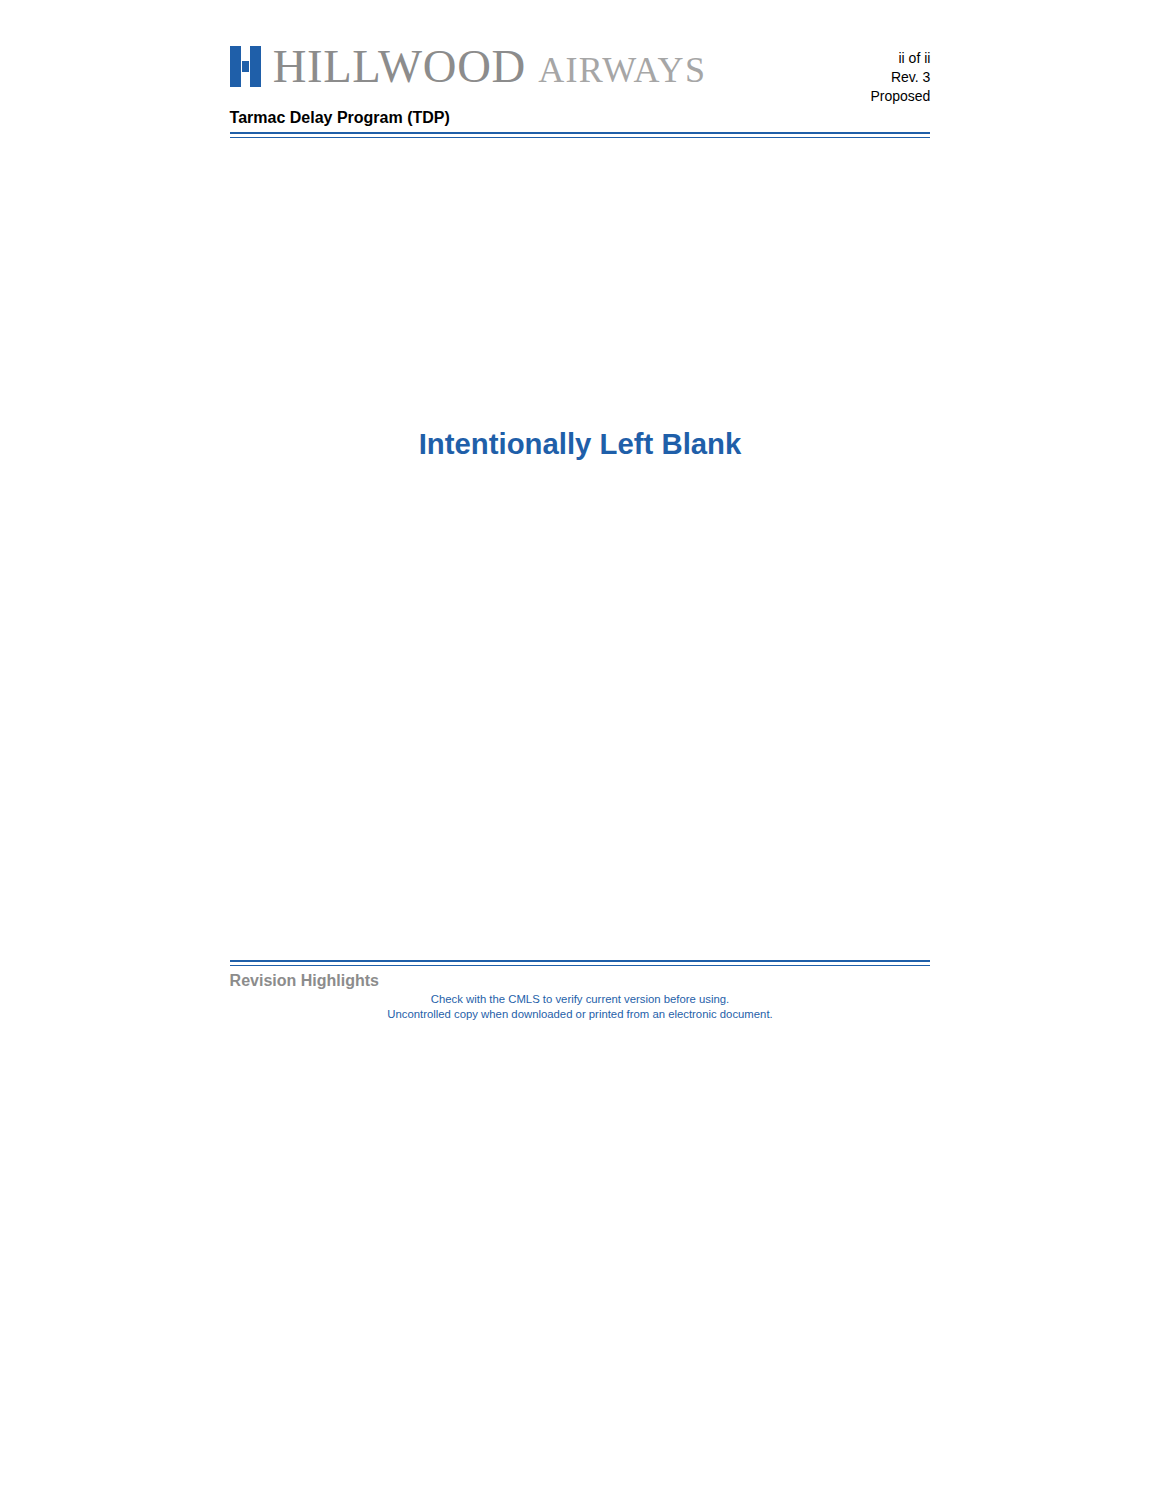HILLWOOD AIRWAYS
ii of ii
Rev. 3
Proposed
Tarmac Delay Program (TDP)
Intentionally Left Blank
Revision Highlights
Check with the CMLS to verify current version before using.
Uncontrolled copy when downloaded or printed from an electronic document.